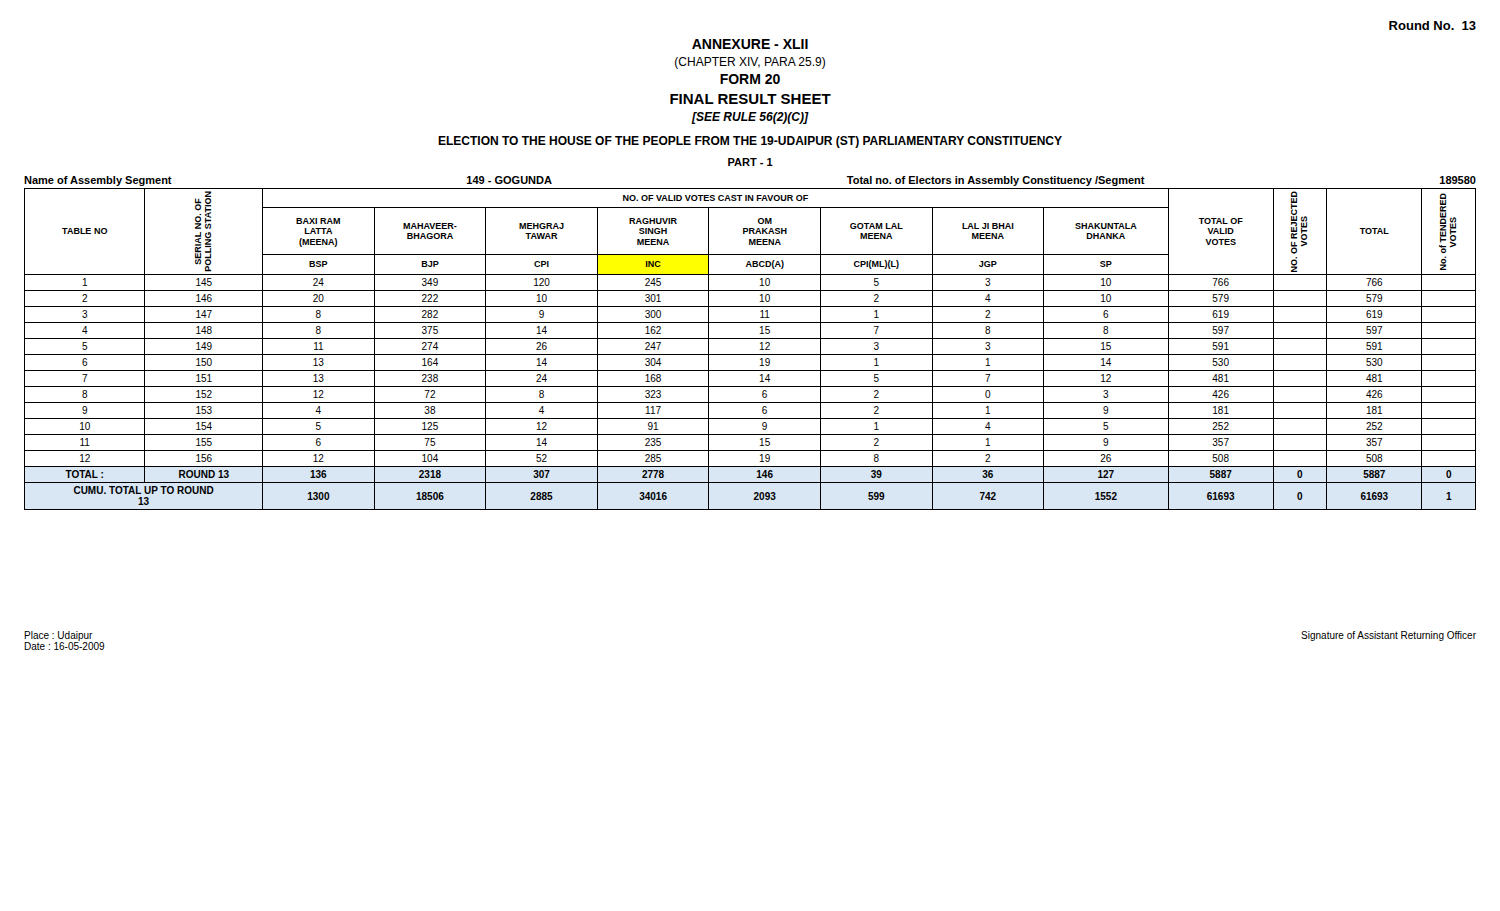Round No. 13
ANNEXURE - XLII
(CHAPTER XIV, PARA 25.9)
FORM 20
FINAL RESULT SHEET
[SEE RULE 56(2)(C)]
ELECTION TO THE HOUSE OF THE PEOPLE FROM THE 19-UDAIPUR (ST) PARLIAMENTARY CONSTITUENCY
PART - 1
Name of Assembly Segment
149 - GOGUNDA
Total no. of Electors in Assembly Constituency /Segment
189580
| TABLE NO | SERIAL NO. OF POLLING STATION | NO. OF VALID VOTES CAST IN FAVOUR OF | TOTAL OF VALID VOTES | NO. OF REJECTED VOTES | TOTAL | No. of TENDERED VOTES |
| --- | --- | --- | --- | --- | --- | --- |
| BAXI RAM LATTA (MEENA) | MAHAVEER- BHAGORA | MEHGRAJ TAWAR | RAGHUVIR SINGH MEENA | OM PRAKASH MEENA | GOTAM LAL MEENA | LAL JI BHAI MEENA | SHAKUNTALA DHANKA |
| BSP | BJP | CPI | INC | ABCD(A) | CPI(ML)(L) | JGP | SP |
| 1 | 145 | 24 | 349 | 120 | 245 | 10 | 5 | 3 | 10 | 766 | | 766 | |
| 2 | 146 | 20 | 222 | 10 | 301 | 10 | 2 | 4 | 10 | 579 | | 579 | |
| 3 | 147 | 8 | 282 | 9 | 300 | 11 | 1 | 2 | 6 | 619 | | 619 | |
| 4 | 148 | 8 | 375 | 14 | 162 | 15 | 7 | 8 | 8 | 597 | | 597 | |
| 5 | 149 | 11 | 274 | 26 | 247 | 12 | 3 | 3 | 15 | 591 | | 591 | |
| 6 | 150 | 13 | 164 | 14 | 304 | 19 | 1 | 1 | 14 | 530 | | 530 | |
| 7 | 151 | 13 | 238 | 24 | 168 | 14 | 5 | 7 | 12 | 481 | | 481 | |
| 8 | 152 | 12 | 72 | 8 | 323 | 6 | 2 | 0 | 3 | 426 | | 426 | |
| 9 | 153 | 4 | 38 | 4 | 117 | 6 | 2 | 1 | 9 | 181 | | 181 | |
| 10 | 154 | 5 | 125 | 12 | 91 | 9 | 1 | 4 | 5 | 252 | | 252 | |
| 11 | 155 | 6 | 75 | 14 | 235 | 15 | 2 | 1 | 9 | 357 | | 357 | |
| 12 | 156 | 12 | 104 | 52 | 285 | 19 | 8 | 2 | 26 | 508 | | 508 | |
| TOTAL : | ROUND 13 | 136 | 2318 | 307 | 2778 | 146 | 39 | 36 | 127 | 5887 | 0 | 5887 | 0 |
| CUMU. TOTAL UP TO ROUND 13 | 1300 | 18506 | 2885 | 34016 | 2093 | 599 | 742 | 1552 | 61693 | 0 | 61693 | 1 |
Place : Udaipur
Date : 16-05-2009
Signature of Assistant Returning Officer